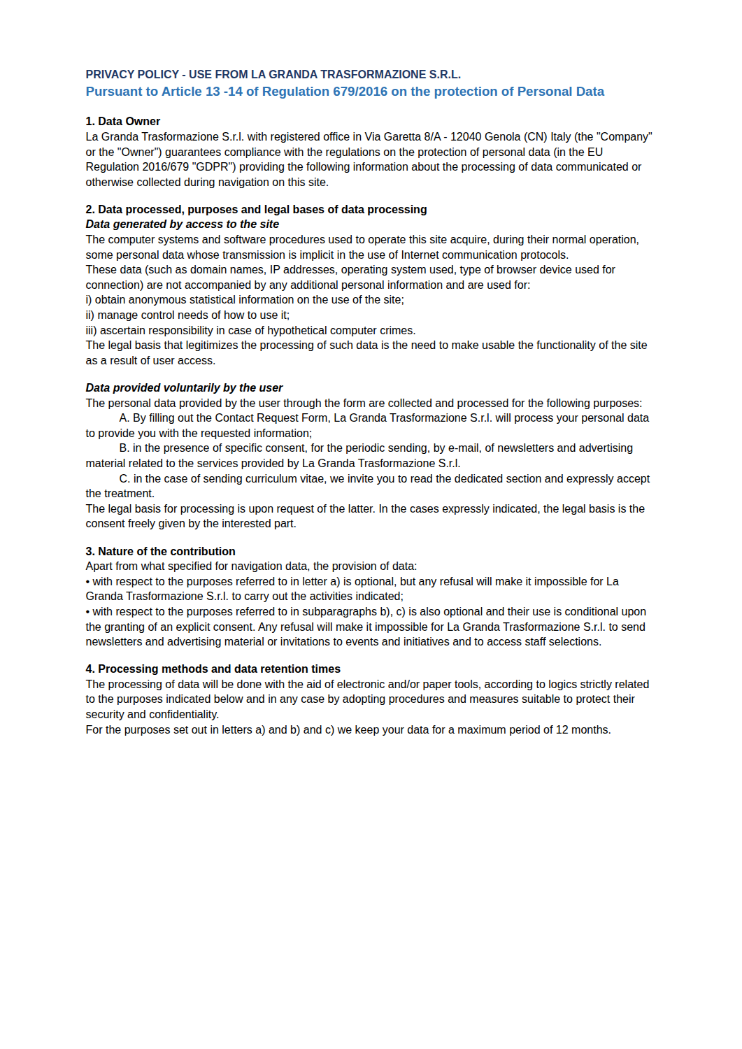PRIVACY POLICY - USE FROM LA GRANDA TRASFORMAZIONE S.R.L.
Pursuant to Article 13 -14 of Regulation 679/2016 on the protection of Personal Data
1. Data Owner
La Granda Trasformazione S.r.l. with registered office in Via Garetta 8/A - 12040 Genola (CN) Italy (the "Company" or the "Owner") guarantees compliance with the regulations on the protection of personal data (in the EU Regulation 2016/679 "GDPR") providing the following information about the processing of data communicated or otherwise collected during navigation on this site.
2. Data processed, purposes and legal bases of data processing
Data generated by access to the site
The computer systems and software procedures used to operate this site acquire, during their normal operation, some personal data whose transmission is implicit in the use of Internet communication protocols.
These data (such as domain names, IP addresses, operating system used, type of browser device used for connection) are not accompanied by any additional personal information and are used for:
i) obtain anonymous statistical information on the use of the site;
ii) manage control needs of how to use it;
iii) ascertain responsibility in case of hypothetical computer crimes.
The legal basis that legitimizes the processing of such data is the need to make usable the functionality of the site as a result of user access.
Data provided voluntarily by the user
The personal data provided by the user through the form are collected and processed for the following purposes:
A. By filling out the Contact Request Form, La Granda Trasformazione S.r.l. will process your personal data to provide you with the requested information;
B. in the presence of specific consent, for the periodic sending, by e-mail, of newsletters and advertising material related to the services provided by La Granda Trasformazione S.r.l.
C. in the case of sending curriculum vitae, we invite you to read the dedicated section and expressly accept the treatment.
The legal basis for processing is upon request of the latter. In the cases expressly indicated, the legal basis is the consent freely given by the interested part.
3. Nature of the contribution
Apart from what specified for navigation data, the provision of data:
• with respect to the purposes referred to in letter a) is optional, but any refusal will make it impossible for La Granda Trasformazione S.r.l. to carry out the activities indicated;
• with respect to the purposes referred to in subparagraphs b), c) is also optional and their use is conditional upon the granting of an explicit consent. Any refusal will make it impossible for La Granda Trasformazione S.r.l. to send newsletters and advertising material or invitations to events and initiatives and to access staff selections.
4. Processing methods and data retention times
The processing of data will be done with the aid of electronic and/or paper tools, according to logics strictly related to the purposes indicated below and in any case by adopting procedures and measures suitable to protect their security and confidentiality.
For the purposes set out in letters a) and b) and c) we keep your data for a maximum period of 12 months.